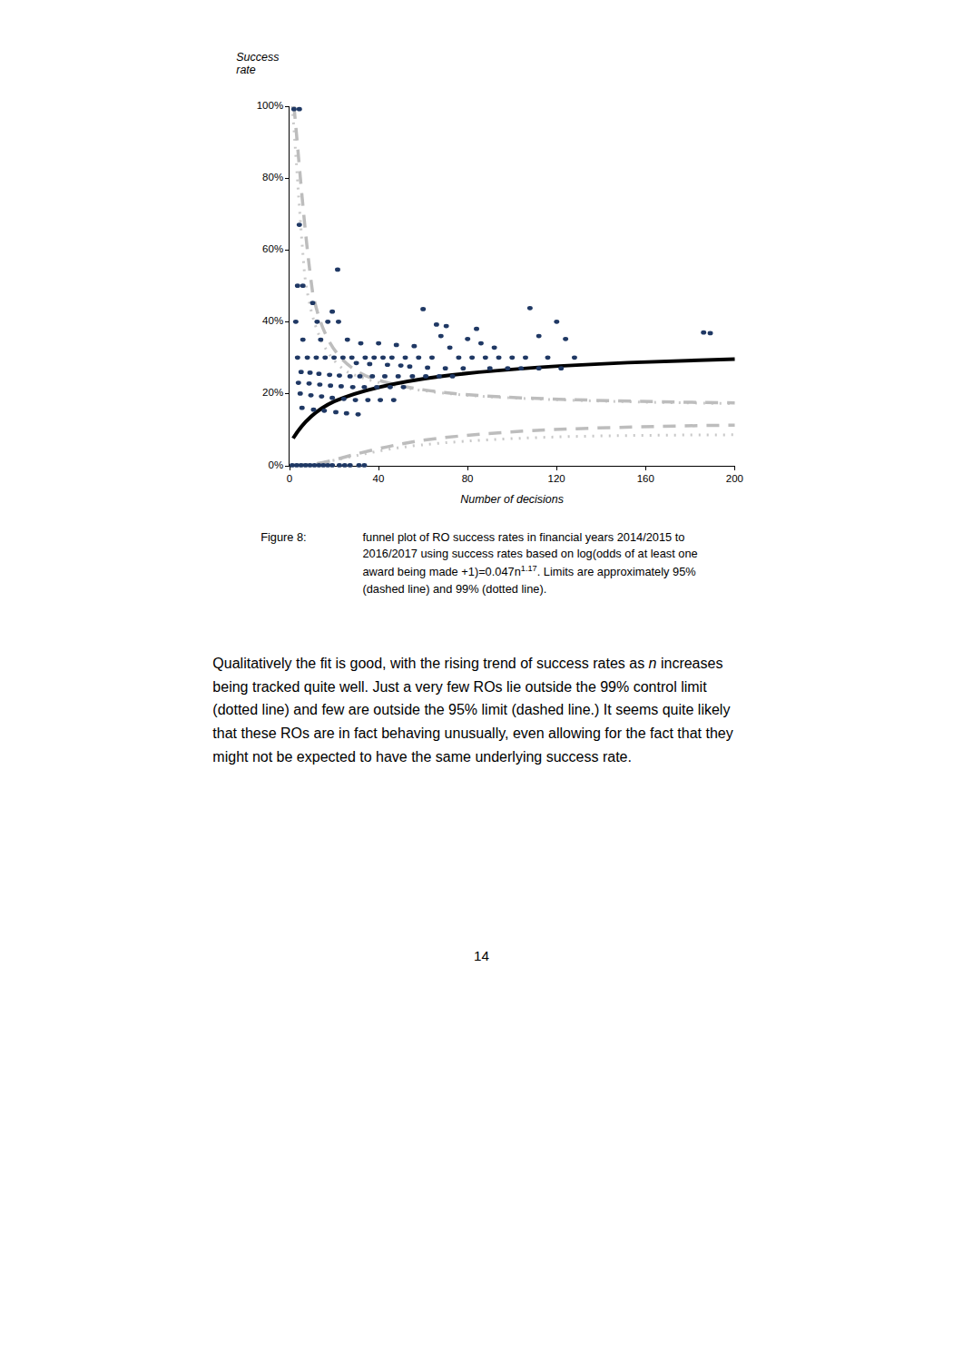Success
rate
100%
80%
60%
40%
20%
0%
0
40
80
120
160
200
Number of decisions
Figure 8: funnel plot of RO success rates in financial years 2014/2015 to 2016/2017 using success rates based on log(odds of at least one award being made +1)=0.047n1.17. Limits are approximately 95% (dashed line) and 99% (dotted line).
Qualitatively the fit is good, with the rising trend of success rates as n increases being tracked quite well. Just a very few ROs lie outside the 99% control limit (dotted line) and few are outside the 95% limit (dashed line.) It seems quite likely that these ROs are in fact behaving unusually, even allowing for the fact that they might not be expected to have the same underlying success rate.
14